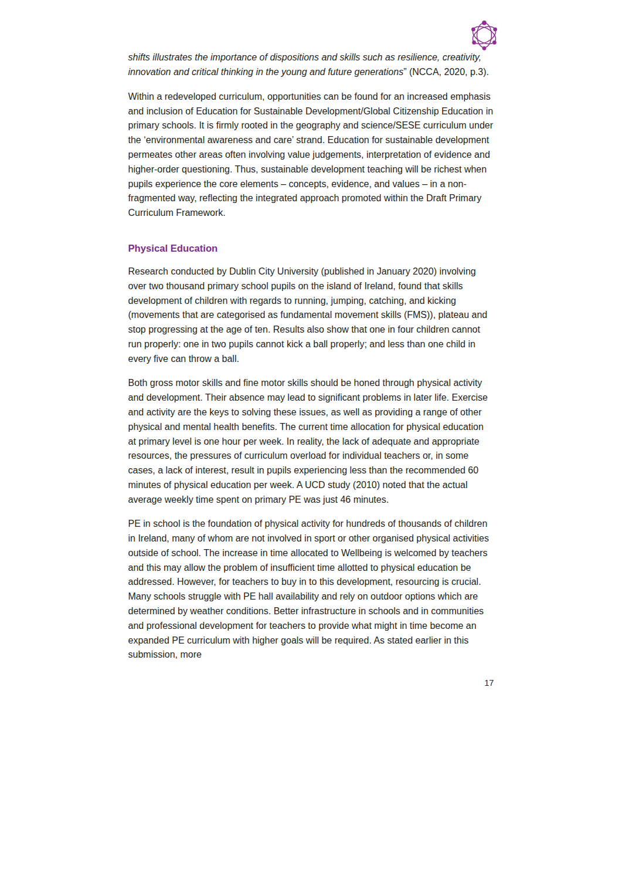shifts illustrates the importance of dispositions and skills such as resilience, creativity, innovation and critical thinking in the young and future generations” (NCCA, 2020, p.3).
Within a redeveloped curriculum, opportunities can be found for an increased emphasis and inclusion of Education for Sustainable Development/Global Citizenship Education in primary schools. It is firmly rooted in the geography and science/SESE curriculum under the ‘environmental awareness and care’ strand. Education for sustainable development permeates other areas often involving value judgements, interpretation of evidence and higher-order questioning. Thus, sustainable development teaching will be richest when pupils experience the core elements – concepts, evidence, and values – in a non-fragmented way, reflecting the integrated approach promoted within the Draft Primary Curriculum Framework.
Physical Education
Research conducted by Dublin City University (published in January 2020) involving over two thousand primary school pupils on the island of Ireland, found that skills development of children with regards to running, jumping, catching, and kicking (movements that are categorised as fundamental movement skills (FMS)), plateau and stop progressing at the age of ten. Results also show that one in four children cannot run properly: one in two pupils cannot kick a ball properly; and less than one child in every five can throw a ball.
Both gross motor skills and fine motor skills should be honed through physical activity and development. Their absence may lead to significant problems in later life. Exercise and activity are the keys to solving these issues, as well as providing a range of other physical and mental health benefits. The current time allocation for physical education at primary level is one hour per week. In reality, the lack of adequate and appropriate resources, the pressures of curriculum overload for individual teachers or, in some cases, a lack of interest, result in pupils experiencing less than the recommended 60 minutes of physical education per week. A UCD study (2010) noted that the actual average weekly time spent on primary PE was just 46 minutes.
PE in school is the foundation of physical activity for hundreds of thousands of children in Ireland, many of whom are not involved in sport or other organised physical activities outside of school. The increase in time allocated to Wellbeing is welcomed by teachers and this may allow the problem of insufficient time allotted to physical education be addressed. However, for teachers to buy in to this development, resourcing is crucial. Many schools struggle with PE hall availability and rely on outdoor options which are determined by weather conditions. Better infrastructure in schools and in communities and professional development for teachers to provide what might in time become an expanded PE curriculum with higher goals will be required. As stated earlier in this submission, more
17